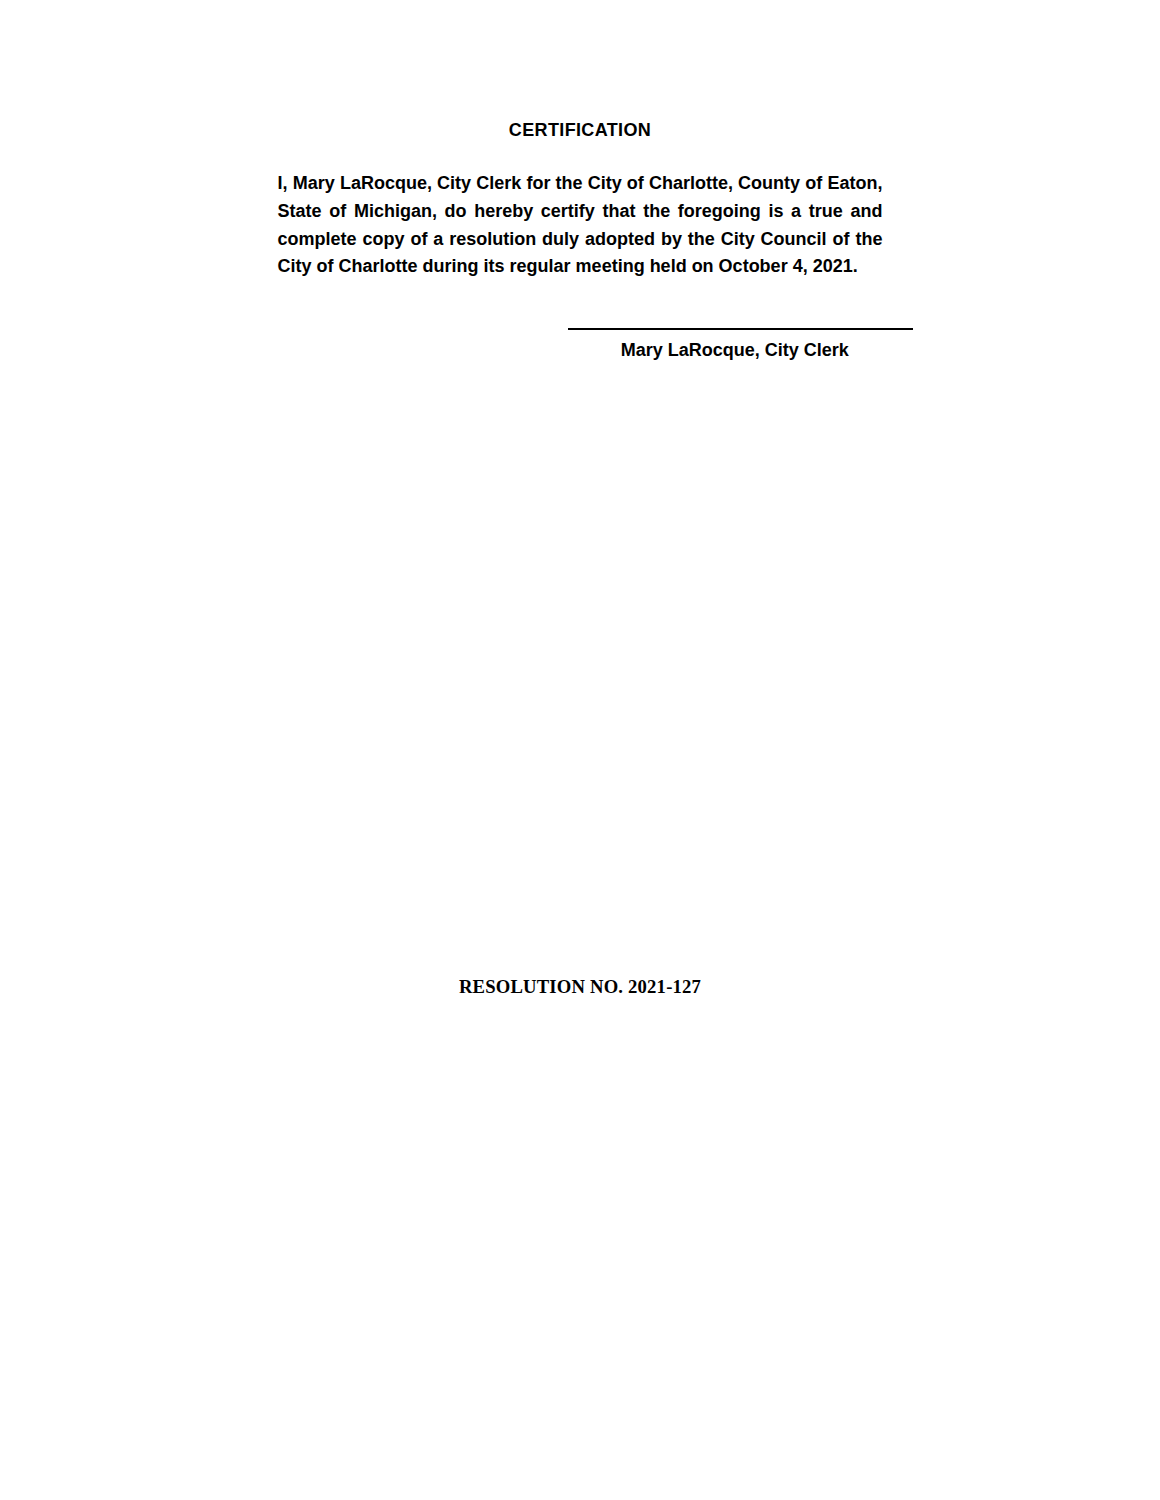CERTIFICATION
I, Mary LaRocque, City Clerk for the City of Charlotte, County of Eaton, State of Michigan, do hereby certify that the foregoing is a true and complete copy of a resolution duly adopted by the City Council of the City of Charlotte during its regular meeting held on October 4, 2021.
Mary LaRocque, City Clerk
RESOLUTION NO. 2021-127